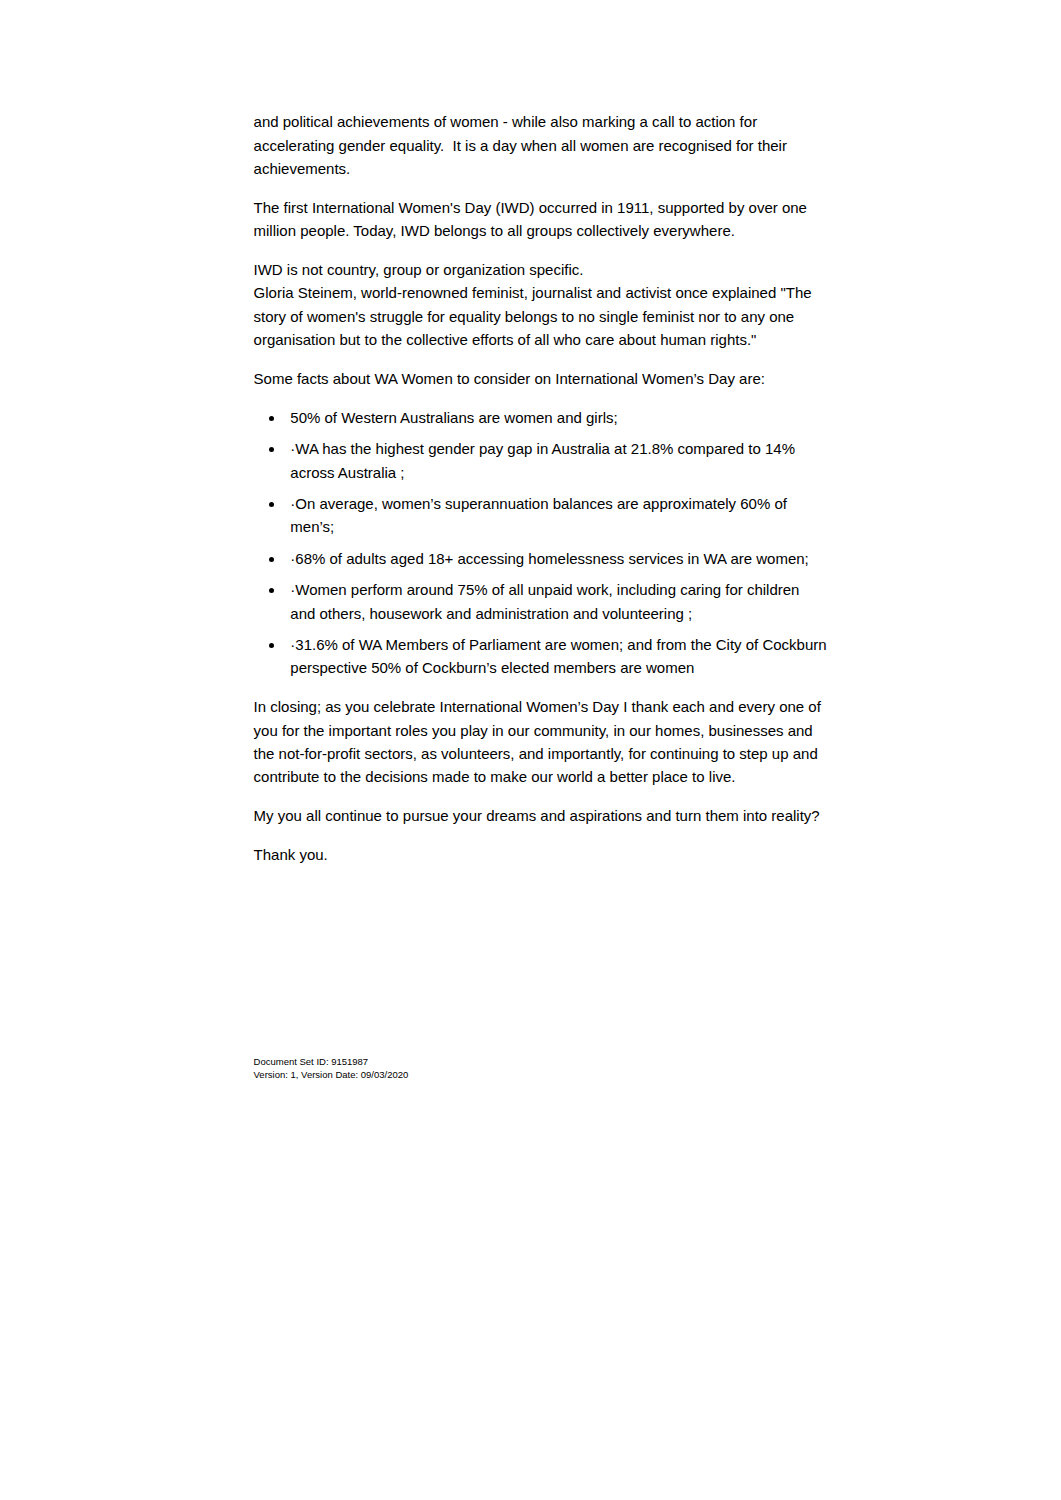and political achievements of women - while also marking a call to action for accelerating gender equality. It is a day when all women are recognised for their achievements.
The first International Women's Day (IWD) occurred in 1911, supported by over one million people. Today, IWD belongs to all groups collectively everywhere.
IWD is not country, group or organization specific.
Gloria Steinem, world-renowned feminist, journalist and activist once explained "The story of women's struggle for equality belongs to no single feminist nor to any one organisation but to the collective efforts of all who care about human rights."
Some facts about WA Women to consider on International Women’s Day are:
50% of Western Australians are women and girls;
·WA has the highest gender pay gap in Australia at 21.8% compared to 14% across Australia ;
·On average, women’s superannuation balances are approximately 60% of men’s;
·68% of adults aged 18+ accessing homelessness services in WA are women;
·Women perform around 75% of all unpaid work, including caring for children and others, housework and administration and volunteering ;
·31.6% of WA Members of Parliament are women; and from the City of Cockburn perspective 50% of Cockburn’s elected members are women
In closing; as you celebrate International Women’s Day I thank each and every one of you for the important roles you play in our community, in our homes, businesses and the not-for-profit sectors, as volunteers, and importantly, for continuing to step up and contribute to the decisions made to make our world a better place to live.
My you all continue to pursue your dreams and aspirations and turn them into reality?
Thank you.
Document Set ID: 9151987
Version: 1, Version Date: 09/03/2020